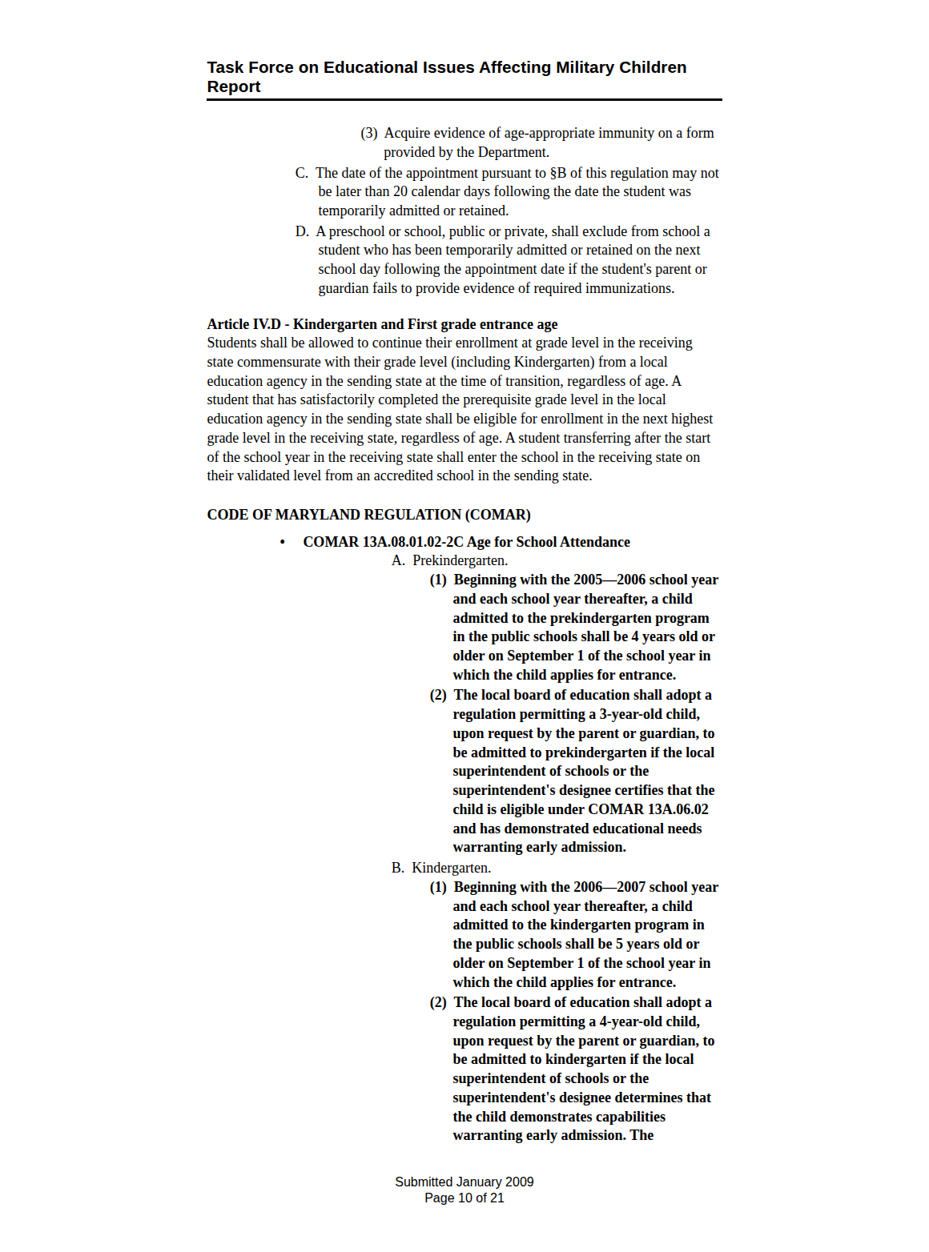Task Force on Educational Issues Affecting Military Children Report
(3) Acquire evidence of age-appropriate immunity on a form provided by the Department.
C. The date of the appointment pursuant to §B of this regulation may not be later than 20 calendar days following the date the student was temporarily admitted or retained.
D. A preschool or school, public or private, shall exclude from school a student who has been temporarily admitted or retained on the next school day following the appointment date if the student's parent or guardian fails to provide evidence of required immunizations.
Article IV.D - Kindergarten and First grade entrance age
Students shall be allowed to continue their enrollment at grade level in the receiving state commensurate with their grade level (including Kindergarten) from a local education agency in the sending state at the time of transition, regardless of age. A student that has satisfactorily completed the prerequisite grade level in the local education agency in the sending state shall be eligible for enrollment in the next highest grade level in the receiving state, regardless of age. A student transferring after the start of the school year in the receiving state shall enter the school in the receiving state on their validated level from an accredited school in the sending state.
CODE OF MARYLAND REGULATION (COMAR)
COMAR 13A.08.01.02-2C Age for School Attendance
A. Prekindergarten.
(1) Beginning with the 2005—2006 school year and each school year thereafter, a child admitted to the prekindergarten program in the public schools shall be 4 years old or older on September 1 of the school year in which the child applies for entrance.
(2) The local board of education shall adopt a regulation permitting a 3-year-old child, upon request by the parent or guardian, to be admitted to prekindergarten if the local superintendent of schools or the superintendent's designee certifies that the child is eligible under COMAR 13A.06.02 and has demonstrated educational needs warranting early admission.
B. Kindergarten.
(1) Beginning with the 2006—2007 school year and each school year thereafter, a child admitted to the kindergarten program in the public schools shall be 5 years old or older on September 1 of the school year in which the child applies for entrance.
(2) The local board of education shall adopt a regulation permitting a 4-year-old child, upon request by the parent or guardian, to be admitted to kindergarten if the local superintendent of schools or the superintendent's designee determines that the child demonstrates capabilities warranting early admission. The
Submitted January 2009
Page 10 of 21